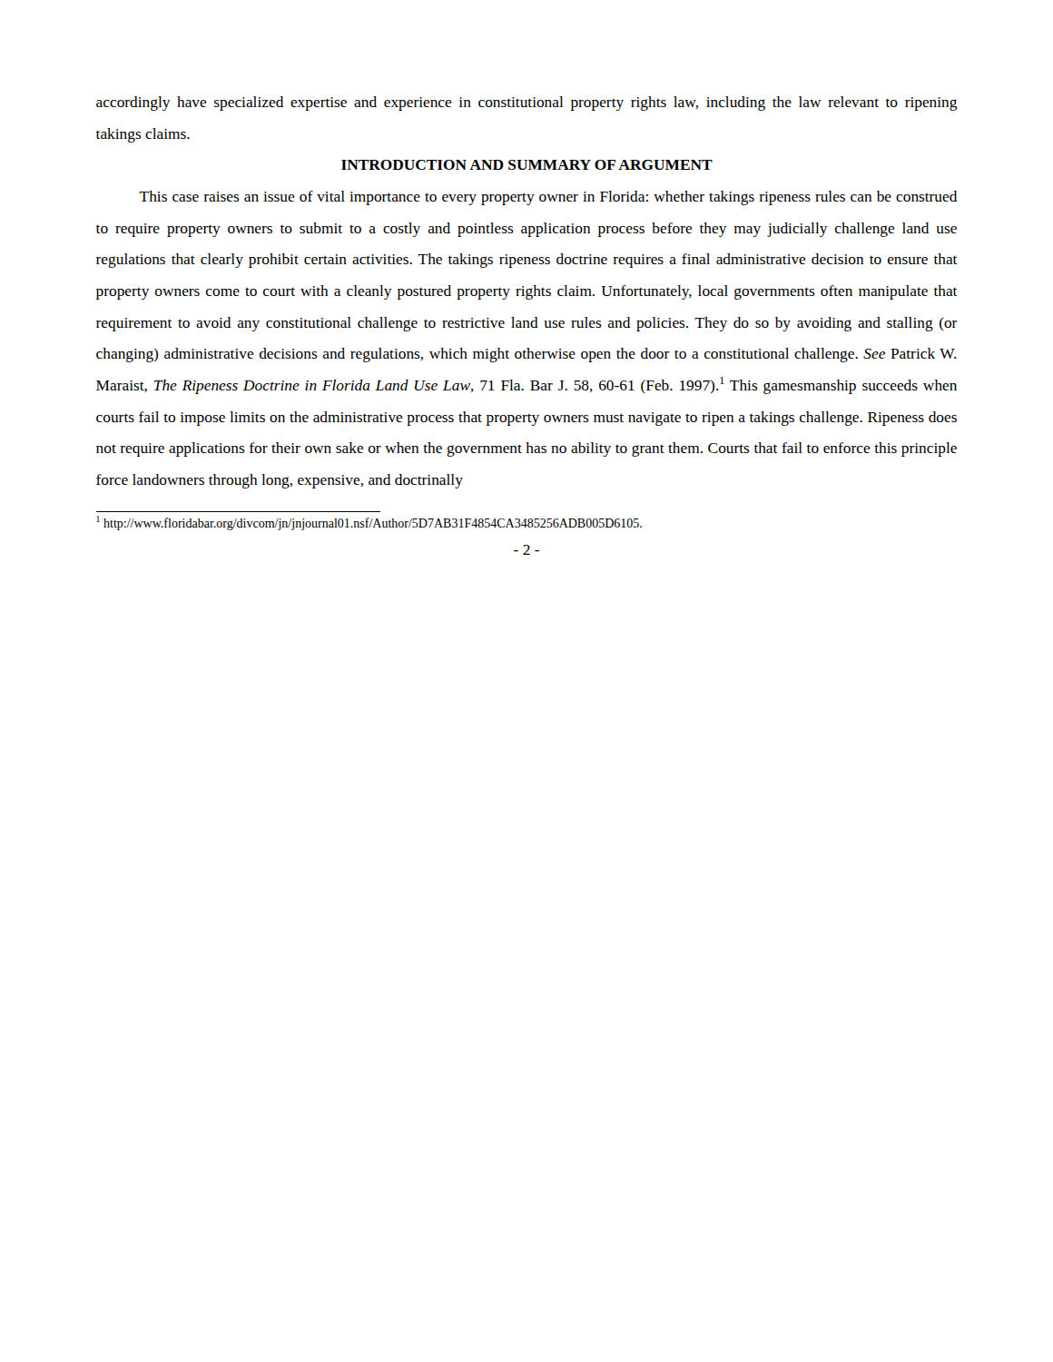accordingly have specialized expertise and experience in constitutional property rights law, including the law relevant to ripening takings claims.
INTRODUCTION AND SUMMARY OF ARGUMENT
This case raises an issue of vital importance to every property owner in Florida: whether takings ripeness rules can be construed to require property owners to submit to a costly and pointless application process before they may judicially challenge land use regulations that clearly prohibit certain activities. The takings ripeness doctrine requires a final administrative decision to ensure that property owners come to court with a cleanly postured property rights claim. Unfortunately, local governments often manipulate that requirement to avoid any constitutional challenge to restrictive land use rules and policies. They do so by avoiding and stalling (or changing) administrative decisions and regulations, which might otherwise open the door to a constitutional challenge. See Patrick W. Maraist, The Ripeness Doctrine in Florida Land Use Law, 71 Fla. Bar J. 58, 60-61 (Feb. 1997).1 This gamesmanship succeeds when courts fail to impose limits on the administrative process that property owners must navigate to ripen a takings challenge. Ripeness does not require applications for their own sake or when the government has no ability to grant them. Courts that fail to enforce this principle force landowners through long, expensive, and doctrinally
1 http://www.floridabar.org/divcom/jn/jnjournal01.nsf/Author/5D7AB31F4854CA3485256ADB005D6105.
- 2 -